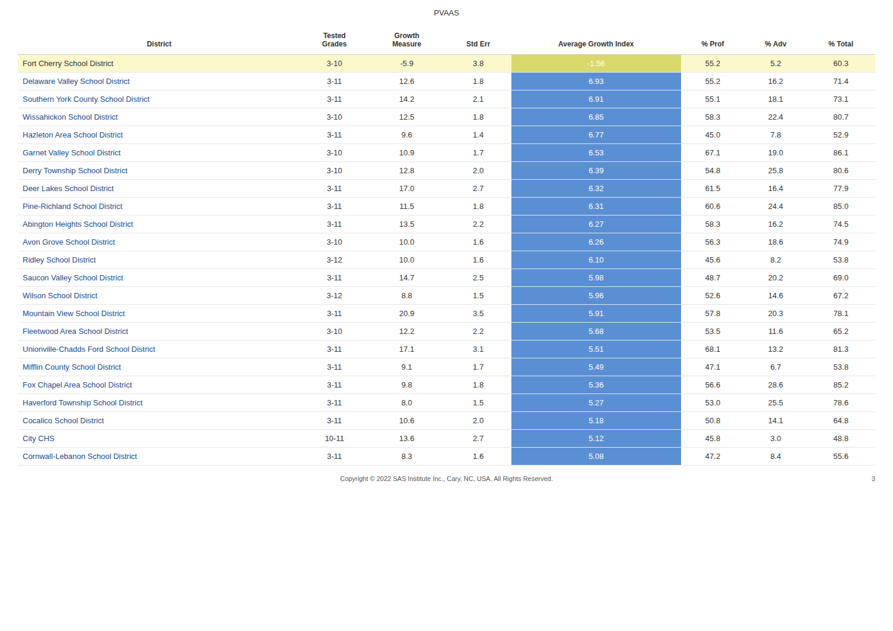PVAAS
| District | Tested Grades | Growth Measure | Std Err | Average Growth Index | % Prof | % Adv | % Total |
| --- | --- | --- | --- | --- | --- | --- | --- |
| Fort Cherry School District | 3-10 | -5.9 | 3.8 | -1.56 | 55.2 | 5.2 | 60.3 |
| Delaware Valley School District | 3-11 | 12.6 | 1.8 | 6.93 | 55.2 | 16.2 | 71.4 |
| Southern York County School District | 3-11 | 14.2 | 2.1 | 6.91 | 55.1 | 18.1 | 73.1 |
| Wissahickon School District | 3-10 | 12.5 | 1.8 | 6.85 | 58.3 | 22.4 | 80.7 |
| Hazleton Area School District | 3-11 | 9.6 | 1.4 | 6.77 | 45.0 | 7.8 | 52.9 |
| Garnet Valley School District | 3-10 | 10.9 | 1.7 | 6.53 | 67.1 | 19.0 | 86.1 |
| Derry Township School District | 3-10 | 12.8 | 2.0 | 6.39 | 54.8 | 25.8 | 80.6 |
| Deer Lakes School District | 3-11 | 17.0 | 2.7 | 6.32 | 61.5 | 16.4 | 77.9 |
| Pine-Richland School District | 3-11 | 11.5 | 1.8 | 6.31 | 60.6 | 24.4 | 85.0 |
| Abington Heights School District | 3-11 | 13.5 | 2.2 | 6.27 | 58.3 | 16.2 | 74.5 |
| Avon Grove School District | 3-10 | 10.0 | 1.6 | 6.26 | 56.3 | 18.6 | 74.9 |
| Ridley School District | 3-12 | 10.0 | 1.6 | 6.10 | 45.6 | 8.2 | 53.8 |
| Saucon Valley School District | 3-11 | 14.7 | 2.5 | 5.98 | 48.7 | 20.2 | 69.0 |
| Wilson School District | 3-12 | 8.8 | 1.5 | 5.96 | 52.6 | 14.6 | 67.2 |
| Mountain View School District | 3-11 | 20.9 | 3.5 | 5.91 | 57.8 | 20.3 | 78.1 |
| Fleetwood Area School District | 3-10 | 12.2 | 2.2 | 5.68 | 53.5 | 11.6 | 65.2 |
| Unionville-Chadds Ford School District | 3-11 | 17.1 | 3.1 | 5.51 | 68.1 | 13.2 | 81.3 |
| Mifflin County School District | 3-11 | 9.1 | 1.7 | 5.49 | 47.1 | 6.7 | 53.8 |
| Fox Chapel Area School District | 3-11 | 9.8 | 1.8 | 5.36 | 56.6 | 28.6 | 85.2 |
| Haverford Township School District | 3-11 | 8.0 | 1.5 | 5.27 | 53.0 | 25.5 | 78.6 |
| Cocalico School District | 3-11 | 10.6 | 2.0 | 5.18 | 50.8 | 14.1 | 64.8 |
| City CHS | 10-11 | 13.6 | 2.7 | 5.12 | 45.8 | 3.0 | 48.8 |
| Cornwall-Lebanon School District | 3-11 | 8.3 | 1.6 | 5.08 | 47.2 | 8.4 | 55.6 |
Copyright © 2022 SAS Institute Inc., Cary, NC, USA. All Rights Reserved. 3